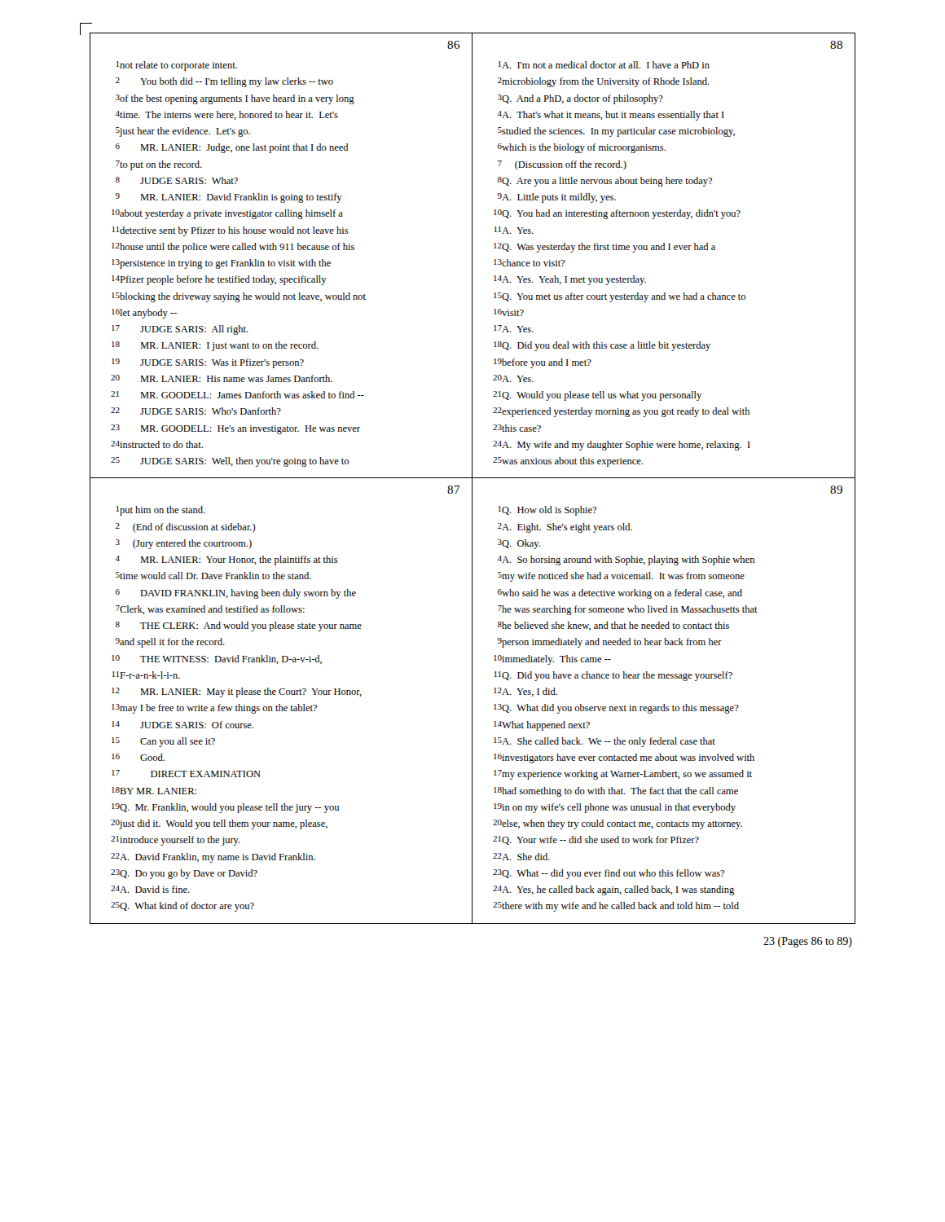86
| 1 | not relate to corporate intent. |
| 2 | You both did -- I'm telling my law clerks -- two |
| 3 | of the best opening arguments I have heard in a very long |
| 4 | time. The interns were here, honored to hear it. Let's |
| 5 | just hear the evidence. Let's go. |
| 6 | MR. LANIER: Judge, one last point that I do need |
| 7 | to put on the record. |
| 8 | JUDGE SARIS: What? |
| 9 | MR. LANIER: David Franklin is going to testify |
| 10 | about yesterday a private investigator calling himself a |
| 11 | detective sent by Pfizer to his house would not leave his |
| 12 | house until the police were called with 911 because of his |
| 13 | persistence in trying to get Franklin to visit with the |
| 14 | Pfizer people before he testified today, specifically |
| 15 | blocking the driveway saying he would not leave, would not |
| 16 | let anybody -- |
| 17 | JUDGE SARIS: All right. |
| 18 | MR. LANIER: I just want to on the record. |
| 19 | JUDGE SARIS: Was it Pfizer's person? |
| 20 | MR. LANIER: His name was James Danforth. |
| 21 | MR. GOODELL: James Danforth was asked to find -- |
| 22 | JUDGE SARIS: Who's Danforth? |
| 23 | MR. GOODELL: He's an investigator. He was never |
| 24 | instructed to do that. |
| 25 | JUDGE SARIS: Well, then you're going to have to |
88
| 1 | A. I'm not a medical doctor at all. I have a PhD in |
| 2 | microbiology from the University of Rhode Island. |
| 3 | Q. And a PhD, a doctor of philosophy? |
| 4 | A. That's what it means, but it means essentially that I |
| 5 | studied the sciences. In my particular case microbiology, |
| 6 | which is the biology of microorganisms. |
| 7 | (Discussion off the record.) |
| 8 | Q. Are you a little nervous about being here today? |
| 9 | A. Little puts it mildly, yes. |
| 10 | Q. You had an interesting afternoon yesterday, didn't you? |
| 11 | A. Yes. |
| 12 | Q. Was yesterday the first time you and I ever had a |
| 13 | chance to visit? |
| 14 | A. Yes. Yeah, I met you yesterday. |
| 15 | Q. You met us after court yesterday and we had a chance to |
| 16 | visit? |
| 17 | A. Yes. |
| 18 | Q. Did you deal with this case a little bit yesterday |
| 19 | before you and I met? |
| 20 | A. Yes. |
| 21 | Q. Would you please tell us what you personally |
| 22 | experienced yesterday morning as you got ready to deal with |
| 23 | this case? |
| 24 | A. My wife and my daughter Sophie were home, relaxing. I |
| 25 | was anxious about this experience. |
87
| 1 | put him on the stand. |
| 2 | (End of discussion at sidebar.) |
| 3 | (Jury entered the courtroom.) |
| 4 | MR. LANIER: Your Honor, the plaintiffs at this |
| 5 | time would call Dr. Dave Franklin to the stand. |
| 6 | DAVID FRANKLIN, having been duly sworn by the |
| 7 | Clerk, was examined and testified as follows: |
| 8 | THE CLERK: And would you please state your name |
| 9 | and spell it for the record. |
| 10 | THE WITNESS: David Franklin, D-a-v-i-d, |
| 11 | F-r-a-n-k-l-i-n. |
| 12 | MR. LANIER: May it please the Court? Your Honor, |
| 13 | may I be free to write a few things on the tablet? |
| 14 | JUDGE SARIS: Of course. |
| 15 | Can you all see it? |
| 16 | Good. |
| 17 | DIRECT EXAMINATION |
| 18 | BY MR. LANIER: |
| 19 | Q. Mr. Franklin, would you please tell the jury -- you |
| 20 | just did it. Would you tell them your name, please, |
| 21 | introduce yourself to the jury. |
| 22 | A. David Franklin, my name is David Franklin. |
| 23 | Q. Do you go by Dave or David? |
| 24 | A. David is fine. |
| 25 | Q. What kind of doctor are you? |
89
| 1 | Q. How old is Sophie? |
| 2 | A. Eight. She's eight years old. |
| 3 | Q. Okay. |
| 4 | A. So horsing around with Sophie, playing with Sophie when |
| 5 | my wife noticed she had a voicemail. It was from someone |
| 6 | who said he was a detective working on a federal case, and |
| 7 | he was searching for someone who lived in Massachusetts that |
| 8 | he believed she knew, and that he needed to contact this |
| 9 | person immediately and needed to hear back from her |
| 10 | immediately. This came -- |
| 11 | Q. Did you have a chance to hear the message yourself? |
| 12 | A. Yes, I did. |
| 13 | Q. What did you observe next in regards to this message? |
| 14 | What happened next? |
| 15 | A. She called back. We -- the only federal case that |
| 16 | investigators have ever contacted me about was involved with |
| 17 | my experience working at Warner-Lambert, so we assumed it |
| 18 | had something to do with that. The fact that the call came |
| 19 | in on my wife's cell phone was unusual in that everybody |
| 20 | else, when they try could contact me, contacts my attorney. |
| 21 | Q. Your wife -- did she used to work for Pfizer? |
| 22 | A. She did. |
| 23 | Q. What -- did you ever find out who this fellow was? |
| 24 | A. Yes, he called back again, called back, I was standing |
| 25 | there with my wife and he called back and told him -- told |
23 (Pages 86 to 89)